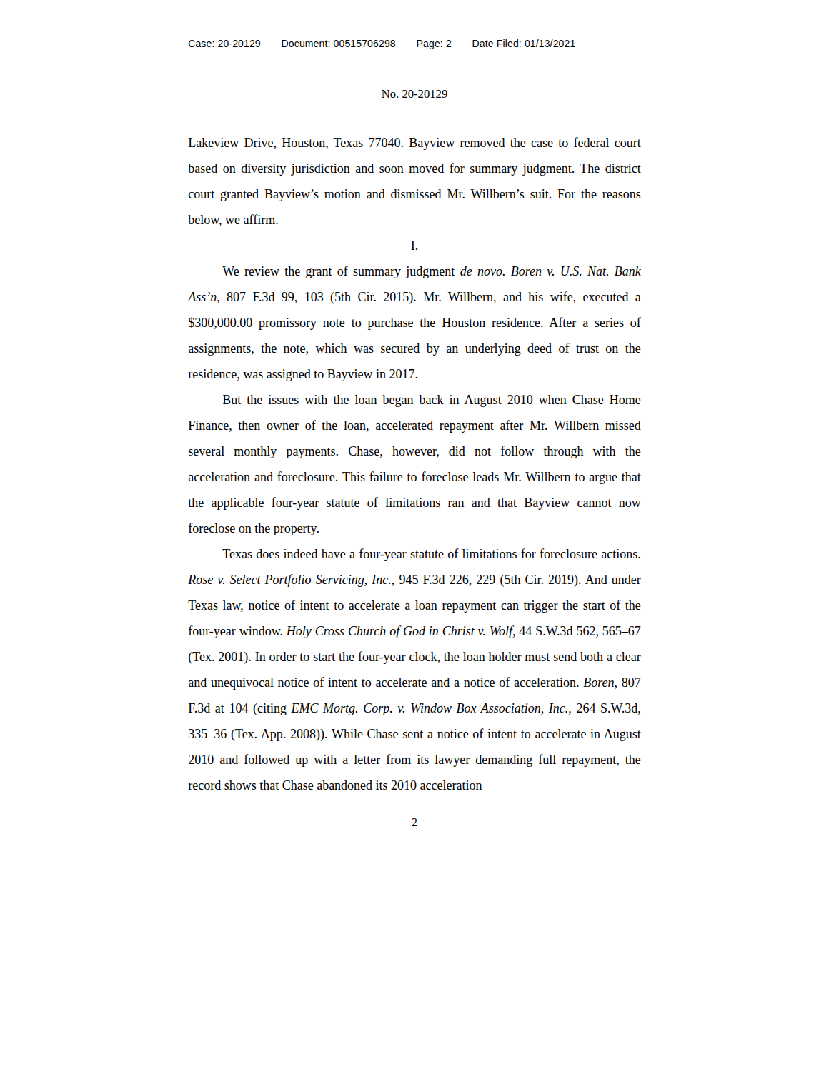Case: 20-20129 Document: 00515706298 Page: 2 Date Filed: 01/13/2021
No. 20-20129
Lakeview Drive, Houston, Texas 77040. Bayview removed the case to federal court based on diversity jurisdiction and soon moved for summary judgment. The district court granted Bayview’s motion and dismissed Mr. Willbern’s suit. For the reasons below, we affirm.
I.
We review the grant of summary judgment de novo. Boren v. U.S. Nat. Bank Ass’n, 807 F.3d 99, 103 (5th Cir. 2015). Mr. Willbern, and his wife, executed a $300,000.00 promissory note to purchase the Houston residence. After a series of assignments, the note, which was secured by an underlying deed of trust on the residence, was assigned to Bayview in 2017.
But the issues with the loan began back in August 2010 when Chase Home Finance, then owner of the loan, accelerated repayment after Mr. Willbern missed several monthly payments. Chase, however, did not follow through with the acceleration and foreclosure. This failure to foreclose leads Mr. Willbern to argue that the applicable four-year statute of limitations ran and that Bayview cannot now foreclose on the property.
Texas does indeed have a four-year statute of limitations for foreclosure actions. Rose v. Select Portfolio Servicing, Inc., 945 F.3d 226, 229 (5th Cir. 2019). And under Texas law, notice of intent to accelerate a loan repayment can trigger the start of the four-year window. Holy Cross Church of God in Christ v. Wolf, 44 S.W.3d 562, 565–67 (Tex. 2001). In order to start the four-year clock, the loan holder must send both a clear and unequivocal notice of intent to accelerate and a notice of acceleration. Boren, 807 F.3d at 104 (citing EMC Mortg. Corp. v. Window Box Association, Inc., 264 S.W.3d, 335–36 (Tex. App. 2008)). While Chase sent a notice of intent to accelerate in August 2010 and followed up with a letter from its lawyer demanding full repayment, the record shows that Chase abandoned its 2010 acceleration
2